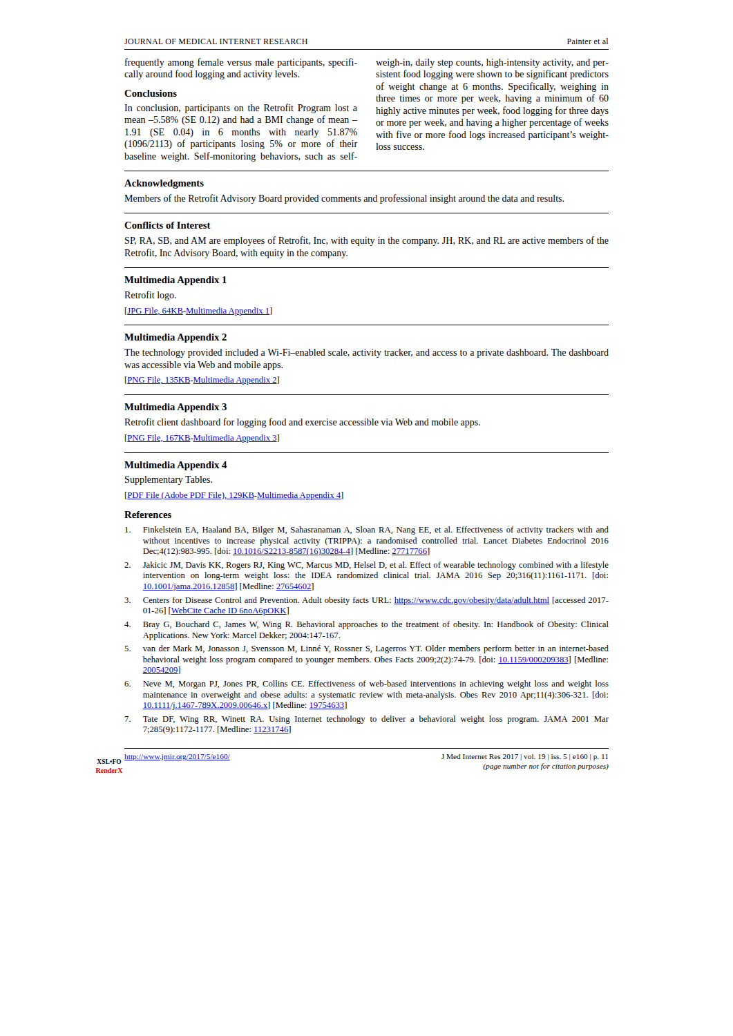Journal of Medical Internet Research Painter et al
frequently among female versus male participants, specifically around food logging and activity levels.
Conclusions
In conclusion, participants on the Retrofit Program lost a mean –5.58% (SE 0.12) and had a BMI change of mean –1.91 (SE 0.04) in 6 months with nearly 51.87% (1096/2113) of participants losing 5% or more of their baseline weight. Self-monitoring behaviors, such as self-weigh-in, daily step counts, high-intensity activity, and persistent food logging were shown to be significant predictors of weight change at 6 months. Specifically, weighing in three times or more per week, having a minimum of 60 highly active minutes per week, food logging for three days or more per week, and having a higher percentage of weeks with five or more food logs increased participant’s weight-loss success.
Acknowledgments
Members of the Retrofit Advisory Board provided comments and professional insight around the data and results.
Conflicts of Interest
SP, RA, SB, and AM are employees of Retrofit, Inc, with equity in the company. JH, RK, and RL are active members of the Retrofit, Inc Advisory Board, with equity in the company.
Multimedia Appendix 1
Retrofit logo.
[JPG File, 64KB-Multimedia Appendix 1]
Multimedia Appendix 2
The technology provided included a Wi-Fi–enabled scale, activity tracker, and access to a private dashboard. The dashboard was accessible via Web and mobile apps.
[PNG File, 135KB-Multimedia Appendix 2]
Multimedia Appendix 3
Retrofit client dashboard for logging food and exercise accessible via Web and mobile apps.
[PNG File, 167KB-Multimedia Appendix 3]
Multimedia Appendix 4
Supplementary Tables.
[PDF File (Adobe PDF File), 129KB-Multimedia Appendix 4]
References
1. Finkelstein EA, Haaland BA, Bilger M, Sahasranaman A, Sloan RA, Nang EE, et al. Effectiveness of activity trackers with and without incentives to increase physical activity (TRIPPA): a randomised controlled trial. Lancet Diabetes Endocrinol 2016 Dec;4(12):983-995. [doi: 10.1016/S2213-8587(16)30284-4] [Medline: 27717766]
2. Jakicic JM, Davis KK, Rogers RJ, King WC, Marcus MD, Helsel D, et al. Effect of wearable technology combined with a lifestyle intervention on long-term weight loss: the IDEA randomized clinical trial. JAMA 2016 Sep 20;316(11):1161-1171. [doi: 10.1001/jama.2016.12858] [Medline: 27654602]
3. Centers for Disease Control and Prevention. Adult obesity facts URL: https://www.cdc.gov/obesity/data/adult.html [accessed 2017-01-26] [WebCite Cache ID 6noA6pOKK]
4. Bray G, Bouchard C, James W, Wing R. Behavioral approaches to the treatment of obesity. In: Handbook of Obesity: Clinical Applications. New York: Marcel Dekker; 2004:147-167.
5. van der Mark M, Jonasson J, Svensson M, Linné Y, Rossner S, Lagerros YT. Older members perform better in an internet-based behavioral weight loss program compared to younger members. Obes Facts 2009;2(2):74-79. [doi: 10.1159/000209383] [Medline: 20054209]
6. Neve M, Morgan PJ, Jones PR, Collins CE. Effectiveness of web-based interventions in achieving weight loss and weight loss maintenance in overweight and obese adults: a systematic review with meta-analysis. Obes Rev 2010 Apr;11(4):306-321. [doi: 10.1111/j.1467-789X.2009.00646.x] [Medline: 19754633]
7. Tate DF, Wing RR, Winett RA. Using Internet technology to deliver a behavioral weight loss program. JAMA 2001 Mar 7;285(9):1172-1177. [Medline: 11231746]
http://www.jmir.org/2017/5/e160/
J Med Internet Res 2017 | vol. 19 | iss. 5 | e160 | p. 11
(page number not for citation purposes)
XSL•FO
RenderX